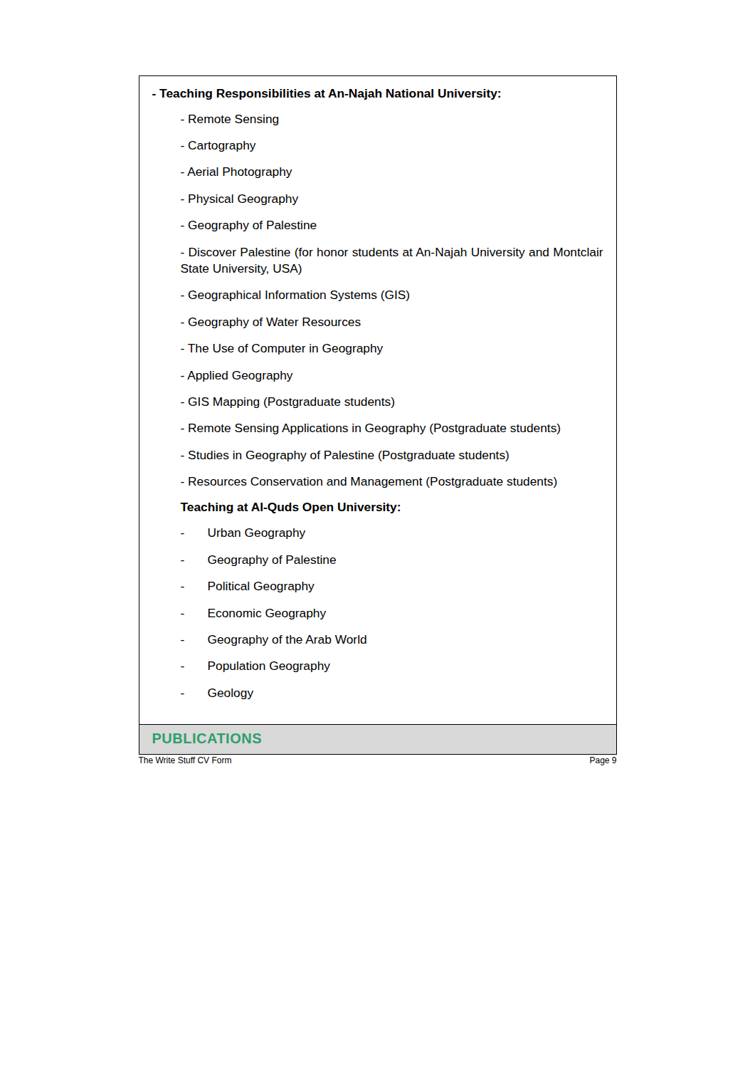- Teaching Responsibilities at An-Najah National University:
- Remote Sensing
- Cartography
- Aerial Photography
- Physical Geography
- Geography of Palestine
- Discover Palestine (for honor students at An-Najah University and Montclair State University, USA)
- Geographical Information Systems (GIS)
- Geography of Water Resources
- The Use of Computer in Geography
- Applied Geography
- GIS Mapping (Postgraduate students)
- Remote Sensing Applications in Geography (Postgraduate students)
- Studies in Geography of Palestine (Postgraduate students)
- Resources Conservation and Management (Postgraduate students)
Teaching at Al-Quds Open University:
Urban Geography
Geography of Palestine
Political Geography
Economic Geography
Geography of the Arab World
Population Geography
Geology
PUBLICATIONS
The Write Stuff CV Form Page 9